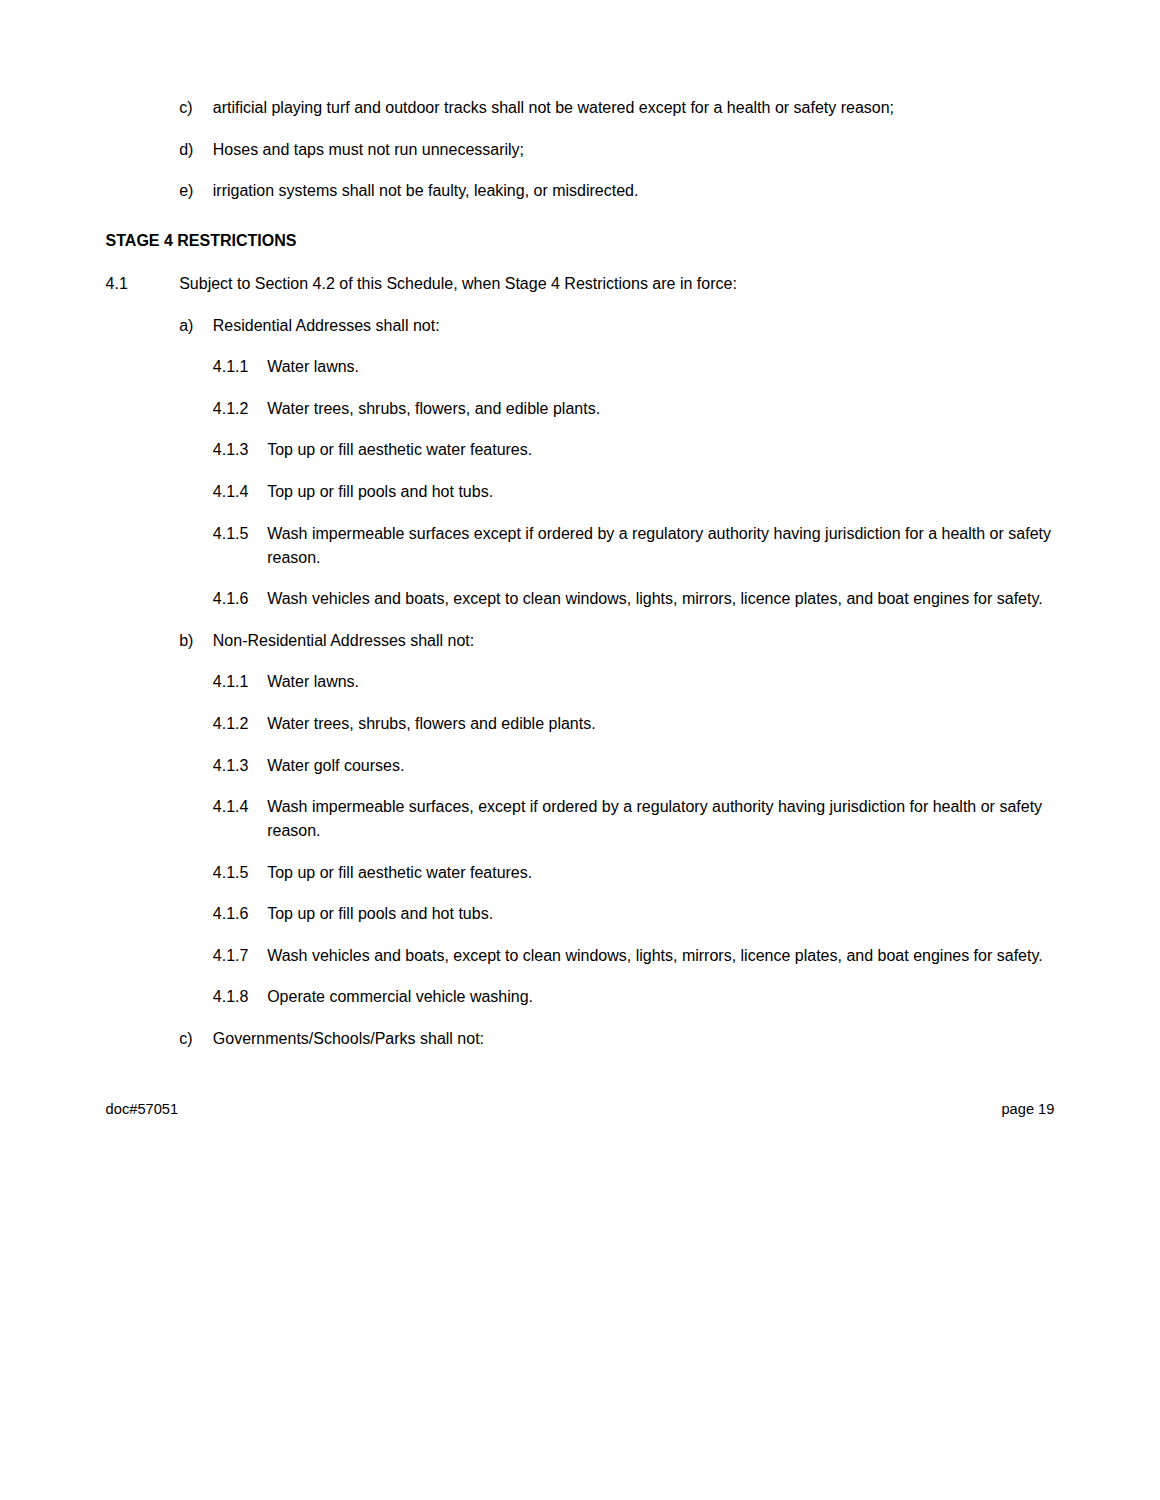c) artificial playing turf and outdoor tracks shall not be watered except for a health or safety reason;
d) Hoses and taps must not run unnecessarily;
e) irrigation systems shall not be faulty, leaking, or misdirected.
STAGE 4 RESTRICTIONS
4.1 Subject to Section 4.2 of this Schedule, when Stage 4 Restrictions are in force:
a) Residential Addresses shall not:
4.1.1 Water lawns.
4.1.2 Water trees, shrubs, flowers, and edible plants.
4.1.3 Top up or fill aesthetic water features.
4.1.4 Top up or fill pools and hot tubs.
4.1.5 Wash impermeable surfaces except if ordered by a regulatory authority having jurisdiction for a health or safety reason.
4.1.6 Wash vehicles and boats, except to clean windows, lights, mirrors, licence plates, and boat engines for safety.
b) Non-Residential Addresses shall not:
4.1.1 Water lawns.
4.1.2 Water trees, shrubs, flowers and edible plants.
4.1.3 Water golf courses.
4.1.4 Wash impermeable surfaces, except if ordered by a regulatory authority having jurisdiction for health or safety reason.
4.1.5 Top up or fill aesthetic water features.
4.1.6 Top up or fill pools and hot tubs.
4.1.7 Wash vehicles and boats, except to clean windows, lights, mirrors, licence plates, and boat engines for safety.
4.1.8 Operate commercial vehicle washing.
c) Governments/Schools/Parks shall not:
doc#57051 page 19